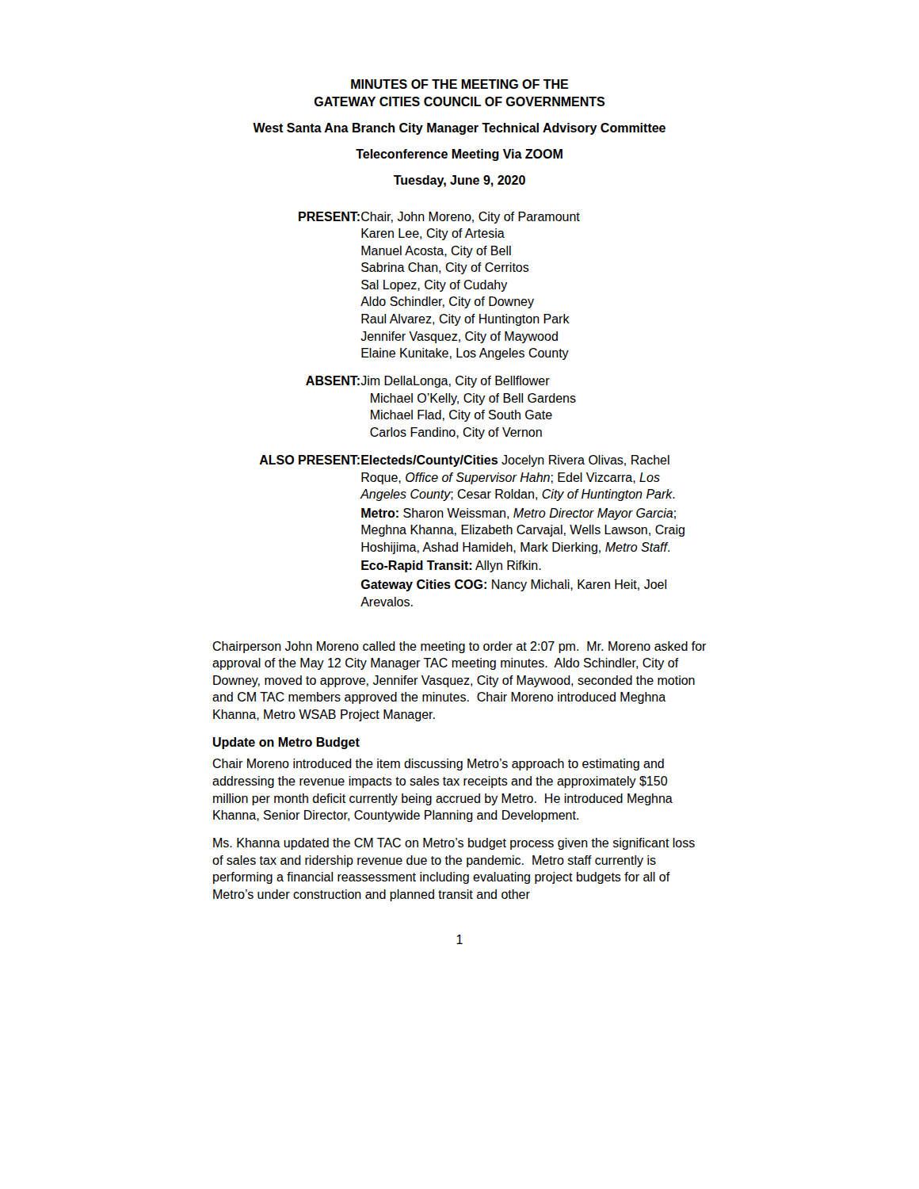MINUTES OF THE MEETING OF THE
GATEWAY CITIES COUNCIL OF GOVERNMENTS
West Santa Ana Branch City Manager Technical Advisory Committee
Teleconference Meeting Via ZOOM
Tuesday, June 9, 2020
| PRESENT: | Chair, John Moreno, City of Paramount Karen Lee, City of Artesia Manuel Acosta, City of Bell Sabrina Chan, City of Cerritos Sal Lopez, City of Cudahy Aldo Schindler, City of Downey Raul Alvarez, City of Huntington Park Jennifer Vasquez, City of Maywood Elaine Kunitake, Los Angeles County |
| ABSENT: | Jim DellaLonga, City of Bellflower Michael O’Kelly, City of Bell Gardens Michael Flad, City of South Gate Carlos Fandino, City of Vernon |
| ALSO PRESENT: | Electeds/County/Cities Jocelyn Rivera Olivas, Rachel Roque, Office of Supervisor Hahn ; Edel Vizcarra, Los Angeles County ; Cesar Roldan, City of Huntington Park . Metro: Sharon Weissman, Metro Director Mayor Garcia ; Meghna Khanna, Elizabeth Carvajal, Wells Lawson, Craig Hoshijima, Ashad Hamideh, Mark Dierking, Metro Staff . Eco-Rapid Transit: Allyn Rifkin. Gateway Cities COG: Nancy Michali, Karen Heit, Joel Arevalos. |
Chairperson John Moreno called the meeting to order at 2:07 pm. Mr. Moreno asked for approval of the May 12 City Manager TAC meeting minutes. Aldo Schindler, City of Downey, moved to approve, Jennifer Vasquez, City of Maywood, seconded the motion and CM TAC members approved the minutes. Chair Moreno introduced Meghna Khanna, Metro WSAB Project Manager.
Update on Metro Budget
Chair Moreno introduced the item discussing Metro’s approach to estimating and addressing the revenue impacts to sales tax receipts and the approximately $150 million per month deficit currently being accrued by Metro. He introduced Meghna Khanna, Senior Director, Countywide Planning and Development.
Ms. Khanna updated the CM TAC on Metro’s budget process given the significant loss of sales tax and ridership revenue due to the pandemic. Metro staff currently is performing a financial reassessment including evaluating project budgets for all of Metro’s under construction and planned transit and other
1